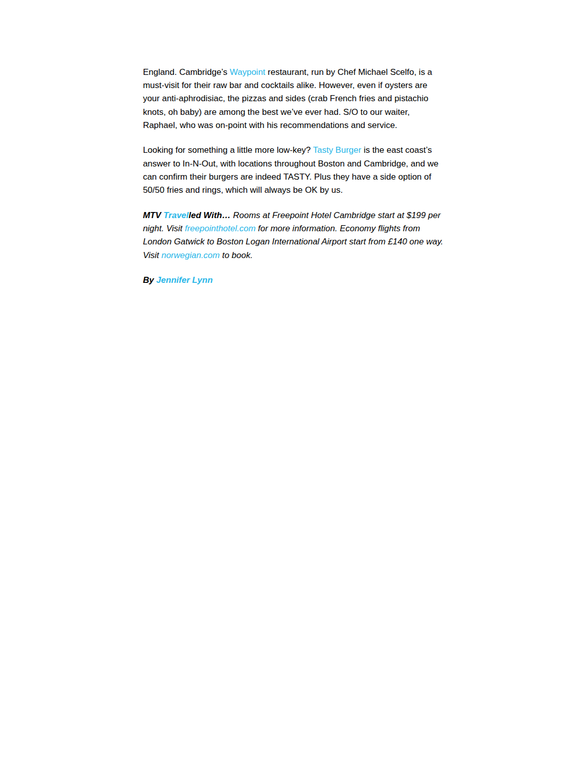England. Cambridge’s Waypoint restaurant, run by Chef Michael Scelfo, is a must-visit for their raw bar and cocktails alike. However, even if oysters are your anti-aphrodisiac, the pizzas and sides (crab French fries and pistachio knots, oh baby) are among the best we’ve ever had. S/O to our waiter, Raphael, who was on-point with his recommendations and service.
Looking for something a little more low-key? Tasty Burger is the east coast’s answer to In-N-Out, with locations throughout Boston and Cambridge, and we can confirm their burgers are indeed TASTY. Plus they have a side option of 50/50 fries and rings, which will always be OK by us.
MTV Travelled With… Rooms at Freepoint Hotel Cambridge start at $199 per night. Visit freepointhotel.com for more information. Economy flights from London Gatwick to Boston Logan International Airport start from £140 one way. Visit norwegian.com to book.
By Jennifer Lynn